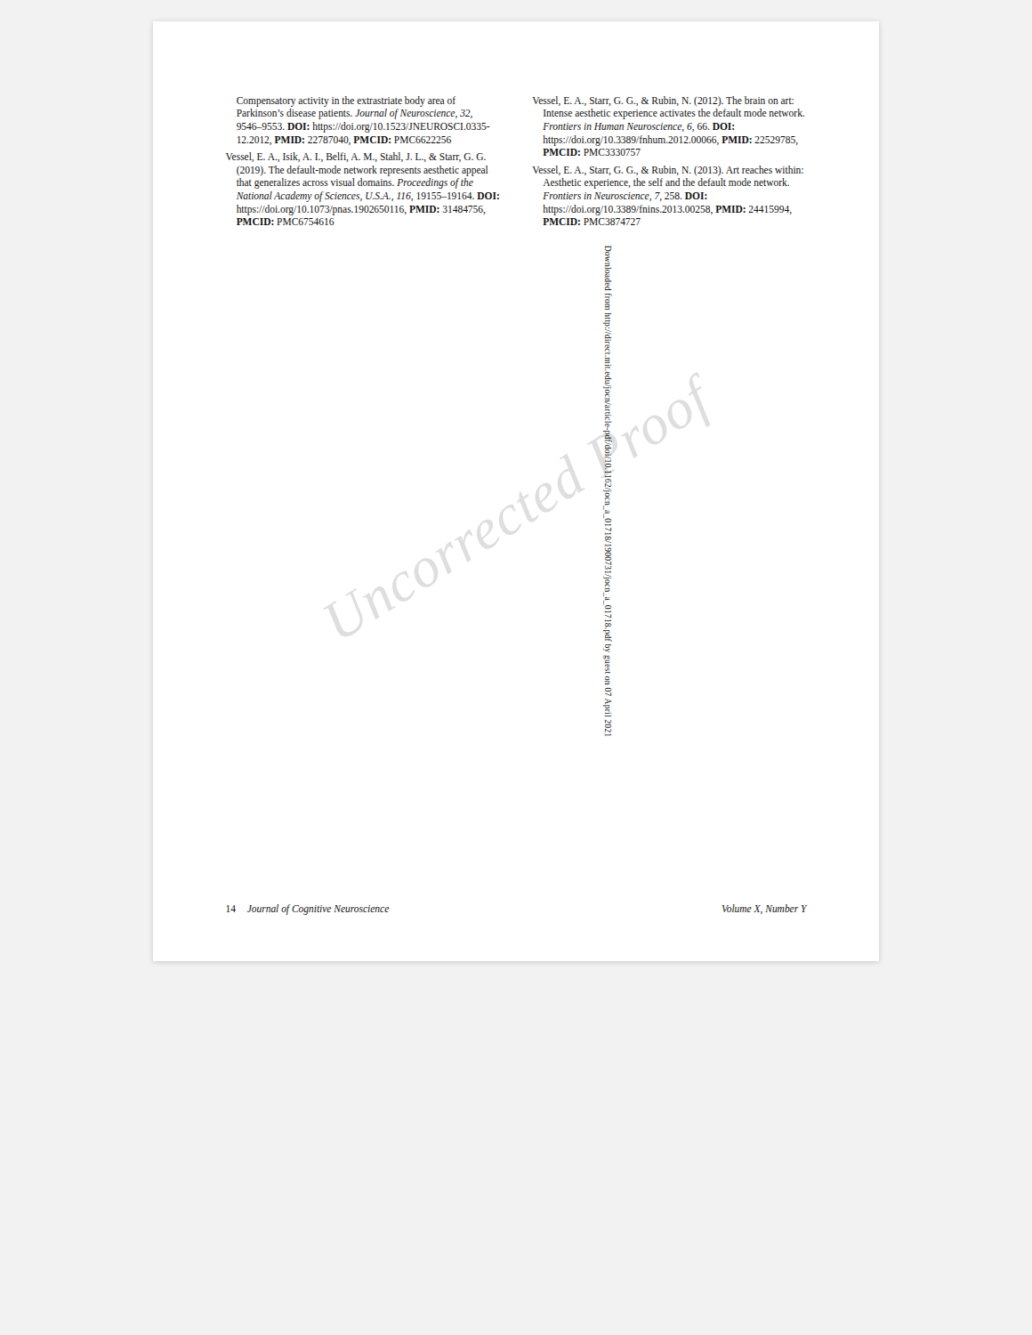Uncorrected Proof
Downloaded from http://direct.mit.edu/jocn/article-pdf/doi/10.1162/jocn_a_01718/1900731/jocn_a_01718.pdf by guest on 07 April 2021
Compensatory activity in the extrastriate body area of Parkinson’s disease patients. Journal of Neuroscience, 32, 9546–9553. DOI: https://doi.org/10.1523/JNEUROSCI.0335-12.2012, PMID: 22787040, PMCID: PMC6622256
Vessel, E. A., Isik, A. I., Belfi, A. M., Stahl, J. L., & Starr, G. G. (2019). The default-mode network represents aesthetic appeal that generalizes across visual domains. Proceedings of the National Academy of Sciences, U.S.A., 116, 19155–19164. DOI: https://doi.org/10.1073/pnas.1902650116, PMID: 31484756, PMCID: PMC6754616
Vessel, E. A., Starr, G. G., & Rubin, N. (2012). The brain on art: Intense aesthetic experience activates the default mode network. Frontiers in Human Neuroscience, 6, 66. DOI: https://doi.org/10.3389/fnhum.2012.00066, PMID: 22529785, PMCID: PMC3330757
Vessel, E. A., Starr, G. G., & Rubin, N. (2013). Art reaches within: Aesthetic experience, the self and the default mode network. Frontiers in Neuroscience, 7, 258. DOI: https://doi.org/10.3389/fnins.2013.00258, PMID: 24415994, PMCID: PMC3874727
14 Journal of Cognitive Neuroscience
Volume X, Number Y